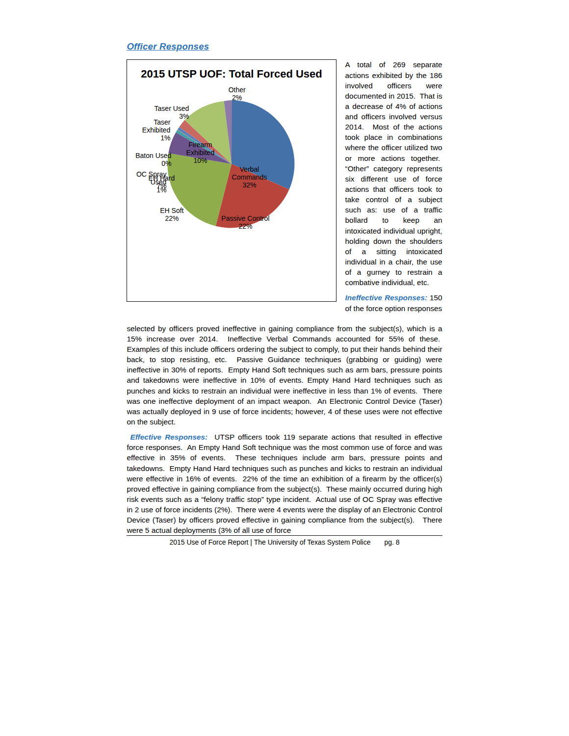Officer Responses
2015 UTSP UOF: Total Forced Used
Other
2%
Taser Used
3%
Taser
Exhibited
1%
Baton Used
0%
OC Spray
Used
1%
Firearm
Exhibited
10%
Verbal
Commands
32%
Passive Control
22%
EH Soft
22%
EH Hard
7%
A total of 269 separate actions exhibited by the 186 involved officers were documented in 2015. That is a decrease of 4% of actions and officers involved versus 2014. Most of the actions took place in combinations where the officer utilized two or more actions together. “Other” category represents six different use of force actions that officers took to take control of a subject such as: use of a traffic bollard to keep an intoxicated individual upright, holding down the shoulders of a sitting intoxicated individual in a chair, the use of a gurney to restrain a combative individual, etc.
Ineffective Responses: 150 of the force option responses
selected by officers proved ineffective in gaining compliance from the subject(s), which is a 15% increase over 2014. Ineffective Verbal Commands accounted for 55% of these. Examples of this include officers ordering the subject to comply, to put their hands behind their back, to stop resisting, etc. Passive Guidance techniques (grabbing or guiding) were ineffective in 30% of reports. Empty Hand Soft techniques such as arm bars, pressure points and takedowns were ineffective in 10% of events. Empty Hand Hard techniques such as punches and kicks to restrain an individual were ineffective in less than 1% of events. There was one ineffective deployment of an impact weapon. An Electronic Control Device (Taser) was actually deployed in 9 use of force incidents; however, 4 of these uses were not effective on the subject.
Effective Responses: UTSP officers took 119 separate actions that resulted in effective force responses. An Empty Hand Soft technique was the most common use of force and was effective in 35% of events. These techniques include arm bars, pressure points and takedowns. Empty Hand Hard techniques such as punches and kicks to restrain an individual were effective in 16% of events. 22% of the time an exhibition of a firearm by the officer(s) proved effective in gaining compliance from the subject(s). These mainly occurred during high risk events such as a “felony traffic stop” type incident. Actual use of OC Spray was effective in 2 use of force incidents (2%). There were 4 events were the display of an Electronic Control Device (Taser) by officers proved effective in gaining compliance from the subject(s). There were 5 actual deployments (3% of all use of force
2015 Use of Force Report | The University of Texas System Policepg. 8